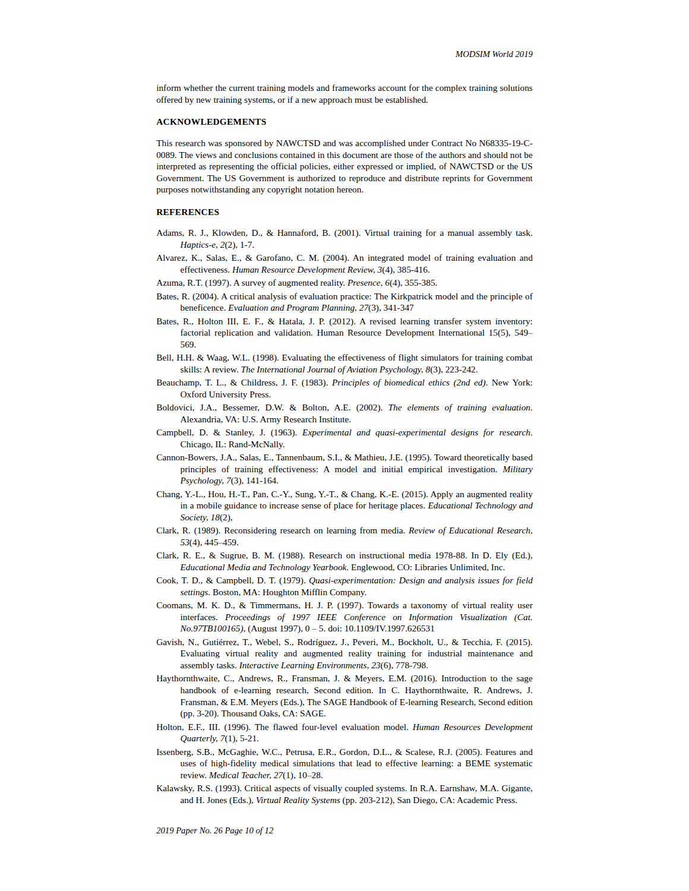MODSIM World 2019
inform whether the current training models and frameworks account for the complex training solutions offered by new training systems, or if a new approach must be established.
ACKNOWLEDGEMENTS
This research was sponsored by NAWCTSD and was accomplished under Contract No N68335-19-C-0089. The views and conclusions contained in this document are those of the authors and should not be interpreted as representing the official policies, either expressed or implied, of NAWCTSD or the US Government. The US Government is authorized to reproduce and distribute reprints for Government purposes notwithstanding any copyright notation hereon.
REFERENCES
Adams, R. J., Klowden, D., & Hannaford, B. (2001). Virtual training for a manual assembly task. Haptics-e, 2(2), 1-7.
Alvarez, K., Salas, E., & Garofano, C. M. (2004). An integrated model of training evaluation and effectiveness. Human Resource Development Review, 3(4), 385-416.
Azuma, R.T. (1997). A survey of augmented reality. Presence, 6(4), 355-385.
Bates, R. (2004). A critical analysis of evaluation practice: The Kirkpatrick model and the principle of beneficence. Evaluation and Program Planning, 27(3), 341-347
Bates, R., Holton III, E. F., & Hatala, J. P. (2012). A revised learning transfer system inventory: factorial replication and validation. Human Resource Development International 15(5), 549–569.
Bell, H.H. & Waag, W.L. (1998). Evaluating the effectiveness of flight simulators for training combat skills: A review. The International Journal of Aviation Psychology, 8(3), 223-242.
Beauchamp, T. L., & Childress, J. F. (1983). Principles of biomedical ethics (2nd ed). New York: Oxford University Press.
Boldovici, J.A., Bessemer, D.W. & Bolton, A.E. (2002). The elements of training evaluation. Alexandria, VA: U.S. Army Research Institute.
Campbell, D. & Stanley, J. (1963). Experimental and quasi-experimental designs for research. Chicago, IL: Rand-McNally.
Cannon-Bowers, J.A., Salas, E., Tannenbaum, S.I., & Mathieu, J.E. (1995). Toward theoretically based principles of training effectiveness: A model and initial empirical investigation. Military Psychology, 7(3), 141-164.
Chang, Y.-L., Hou, H.-T., Pan, C.-Y., Sung, Y.-T., & Chang, K.-E. (2015). Apply an augmented reality in a mobile guidance to increase sense of place for heritage places. Educational Technology and Society, 18(2),
Clark, R. (1989). Reconsidering research on learning from media. Review of Educational Research, 53(4), 445–459.
Clark, R. E., & Sugrue, B. M. (1988). Research on instructional media 1978-88. In D. Ely (Ed.), Educational Media and Technology Yearbook. Englewood, CO: Libraries Unlimited, Inc.
Cook, T. D., & Campbell, D. T. (1979). Quasi-experimentation: Design and analysis issues for field settings. Boston, MA: Houghton Mifflin Company.
Coomans, M. K. D., & Timmermans, H. J. P. (1997). Towards a taxonomy of virtual reality user interfaces. Proceedings of 1997 IEEE Conference on Information Visualization (Cat. No.97TB100165), (August 1997), 0 – 5. doi: 10.1109/IV.1997.626531
Gavish, N., Gutiérrez, T., Webel, S., Rodríguez, J., Peveri, M., Bockholt, U., & Tecchia, F. (2015). Evaluating virtual reality and augmented reality training for industrial maintenance and assembly tasks. Interactive Learning Environments, 23(6), 778-798.
Haythornthwaite, C., Andrews, R., Fransman, J. & Meyers, E.M. (2016). Introduction to the sage handbook of e-learning research, Second edition. In C. Haythornthwaite, R. Andrews, J. Fransman, & E.M. Meyers (Eds.), The SAGE Handbook of E-learning Research, Second edition (pp. 3-20). Thousand Oaks, CA: SAGE.
Holton, E.F., III. (1996). The flawed four-level evaluation model. Human Resources Development Quarterly, 7(1), 5-21.
Issenberg, S.B., McGaghie, W.C., Petrusa, E.R., Gordon, D.L., & Scalese, R.J. (2005). Features and uses of high-fidelity medical simulations that lead to effective learning: a BEME systematic review. Medical Teacher, 27(1), 10–28.
Kalawsky, R.S. (1993). Critical aspects of visually coupled systems. In R.A. Earnshaw, M.A. Gigante, and H. Jones (Eds.), Virtual Reality Systems (pp. 203-212), San Diego, CA: Academic Press.
2019 Paper No. 26 Page 10 of 12